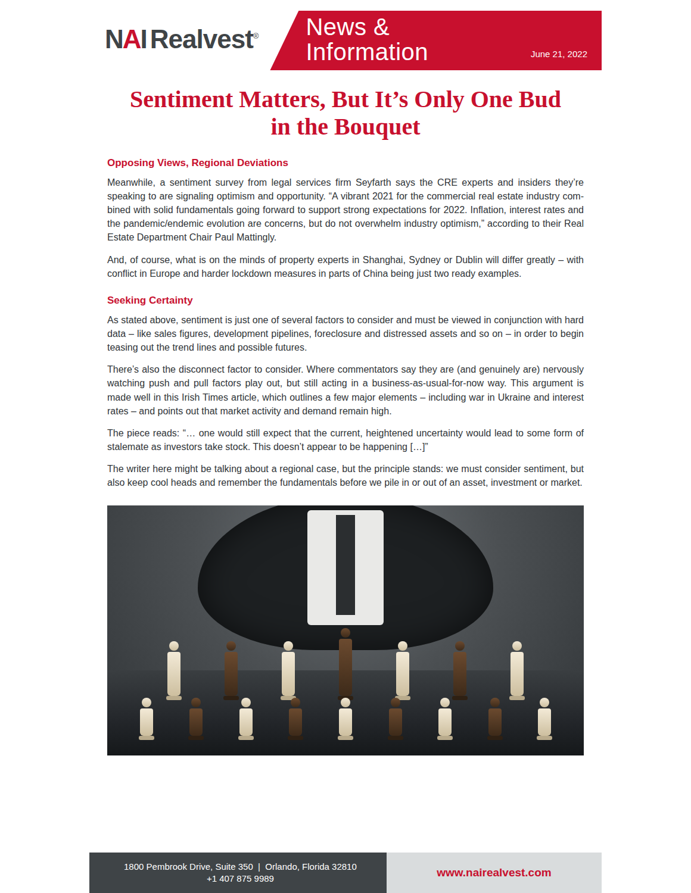NAI Realvest®
News &
Information
June 21, 2022
Sentiment Matters, But It’s Only One Bud
in the Bouquet
Opposing Views, Regional Deviations
Meanwhile, a sentiment survey from legal services firm Seyfarth says the CRE experts and insiders they’re speaking to are signaling optimism and opportunity. “A vibrant 2021 for the commercial real estate industry combined with solid fundamentals going forward to support strong expectations for 2022. Inflation, interest rates and the pandemic/endemic evolution are concerns, but do not overwhelm industry optimism,” according to their Real Estate Department Chair Paul Mattingly.
And, of course, what is on the minds of property experts in Shanghai, Sydney or Dublin will differ greatly – with conflict in Europe and harder lockdown measures in parts of China being just two ready examples.
Seeking Certainty
As stated above, sentiment is just one of several factors to consider and must be viewed in conjunction with hard data – like sales figures, development pipelines, foreclosure and distressed assets and so on – in order to begin teasing out the trend lines and possible futures.
There’s also the disconnect factor to consider. Where commentators say they are (and genuinely are) nervously watching push and pull factors play out, but still acting in a business-as-usual-for-now way. This argument is made well in this Irish Times article, which outlines a few major elements – including war in Ukraine and interest rates – and points out that market activity and demand remain high.
The piece reads: “… one would still expect that the current, heightened uncertainty would lead to some form of stalemate as investors take stock. This doesn’t appear to be happening […]”
The writer here might be talking about a regional case, but the principle stands: we must consider sentiment, but also keep cool heads and remember the fundamentals before we pile in or out of an asset, investment or market.
1800 Pembrook Drive, Suite 350 | Orlando, Florida 32810
+1 407 875 9989
www.nairealvest.com